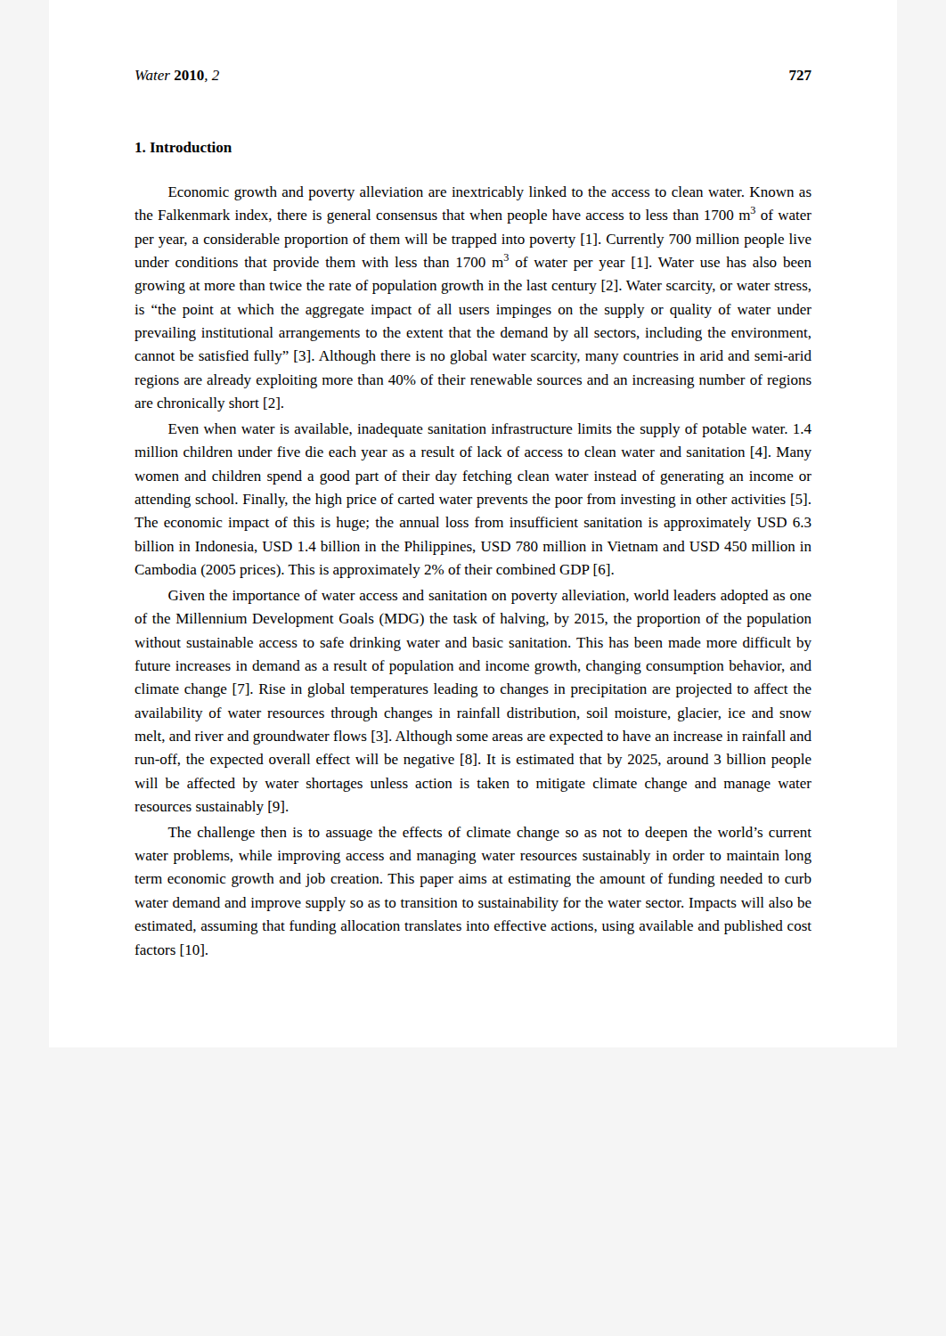Water 2010, 2 727
1. Introduction
Economic growth and poverty alleviation are inextricably linked to the access to clean water. Known as the Falkenmark index, there is general consensus that when people have access to less than 1700 m3 of water per year, a considerable proportion of them will be trapped into poverty [1]. Currently 700 million people live under conditions that provide them with less than 1700 m3 of water per year [1]. Water use has also been growing at more than twice the rate of population growth in the last century [2]. Water scarcity, or water stress, is “the point at which the aggregate impact of all users impinges on the supply or quality of water under prevailing institutional arrangements to the extent that the demand by all sectors, including the environment, cannot be satisfied fully” [3]. Although there is no global water scarcity, many countries in arid and semi-arid regions are already exploiting more than 40% of their renewable sources and an increasing number of regions are chronically short [2].
Even when water is available, inadequate sanitation infrastructure limits the supply of potable water. 1.4 million children under five die each year as a result of lack of access to clean water and sanitation [4]. Many women and children spend a good part of their day fetching clean water instead of generating an income or attending school. Finally, the high price of carted water prevents the poor from investing in other activities [5]. The economic impact of this is huge; the annual loss from insufficient sanitation is approximately USD 6.3 billion in Indonesia, USD 1.4 billion in the Philippines, USD 780 million in Vietnam and USD 450 million in Cambodia (2005 prices). This is approximately 2% of their combined GDP [6].
Given the importance of water access and sanitation on poverty alleviation, world leaders adopted as one of the Millennium Development Goals (MDG) the task of halving, by 2015, the proportion of the population without sustainable access to safe drinking water and basic sanitation. This has been made more difficult by future increases in demand as a result of population and income growth, changing consumption behavior, and climate change [7]. Rise in global temperatures leading to changes in precipitation are projected to affect the availability of water resources through changes in rainfall distribution, soil moisture, glacier, ice and snow melt, and river and groundwater flows [3]. Although some areas are expected to have an increase in rainfall and run-off, the expected overall effect will be negative [8]. It is estimated that by 2025, around 3 billion people will be affected by water shortages unless action is taken to mitigate climate change and manage water resources sustainably [9].
The challenge then is to assuage the effects of climate change so as not to deepen the world’s current water problems, while improving access and managing water resources sustainably in order to maintain long term economic growth and job creation. This paper aims at estimating the amount of funding needed to curb water demand and improve supply so as to transition to sustainability for the water sector. Impacts will also be estimated, assuming that funding allocation translates into effective actions, using available and published cost factors [10].